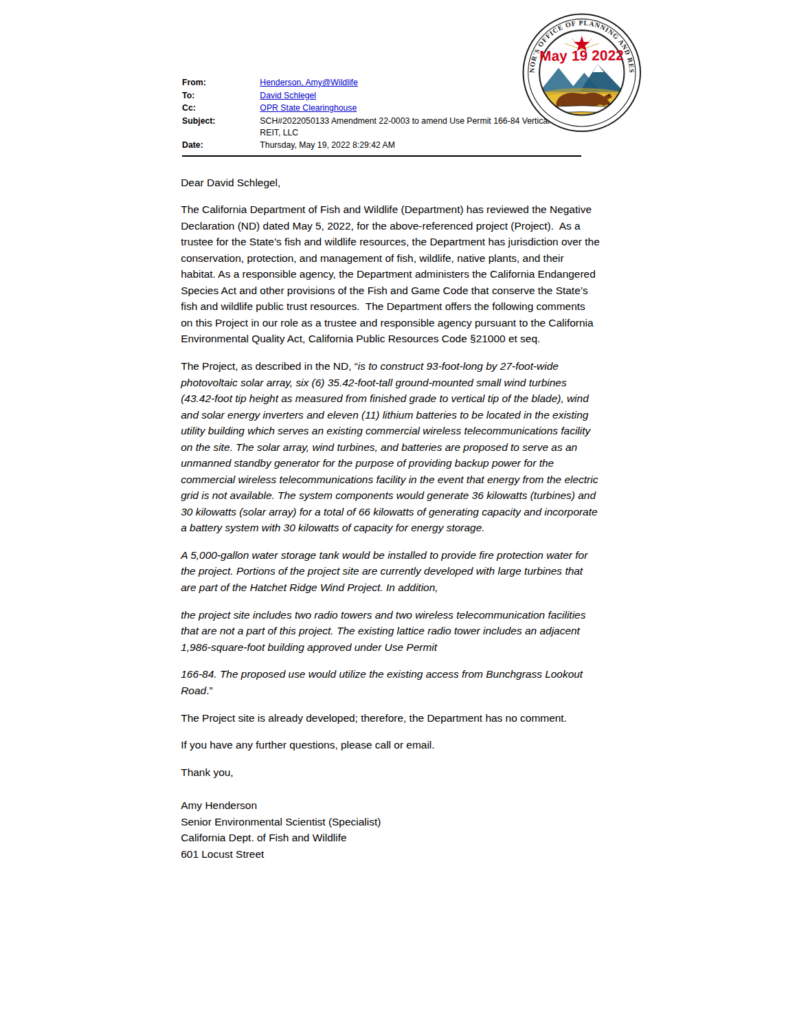GOVERNOR'S OFFICE OF PLANNING AND RESEARCH STATE OF CALIFORNIA
May 19 2022
| From: | Henderson, Amy@Wildlife |
| To: | David Schlegel |
| Cc: | OPR State Clearinghouse |
| Subject: | SCH#2022050133 Amendment 22-0003 to amend Use Permit 166-84 Vertical Bridge REIT, LLC |
| Date: | Thursday, May 19, 2022 8:29:42 AM |
Dear David Schlegel,
The California Department of Fish and Wildlife (Department) has reviewed the Negative Declaration (ND) dated May 5, 2022, for the above-referenced project (Project). As a trustee for the State’s fish and wildlife resources, the Department has jurisdiction over the conservation, protection, and management of fish, wildlife, native plants, and their habitat. As a responsible agency, the Department administers the California Endangered Species Act and other provisions of the Fish and Game Code that conserve the State’s fish and wildlife public trust resources. The Department offers the following comments on this Project in our role as a trustee and responsible agency pursuant to the California Environmental Quality Act, California Public Resources Code §21000 et seq.
The Project, as described in the ND, “is to construct 93-foot-long by 27-foot-wide photovoltaic solar array, six (6) 35.42-foot-tall ground-mounted small wind turbines (43.42-foot tip height as measured from finished grade to vertical tip of the blade), wind and solar energy inverters and eleven (11) lithium batteries to be located in the existing utility building which serves an existing commercial wireless telecommunications facility on the site. The solar array, wind turbines, and batteries are proposed to serve as an unmanned standby generator for the purpose of providing backup power for the commercial wireless telecommunications facility in the event that energy from the electric grid is not available. The system components would generate 36 kilowatts (turbines) and 30 kilowatts (solar array) for a total of 66 kilowatts of generating capacity and incorporate a battery system with 30 kilowatts of capacity for energy storage.
A 5,000-gallon water storage tank would be installed to provide fire protection water for the project. Portions of the project site are currently developed with large turbines that are part of the Hatchet Ridge Wind Project. In addition,
the project site includes two radio towers and two wireless telecommunication facilities that are not a part of this project. The existing lattice radio tower includes an adjacent 1,986-square-foot building approved under Use Permit
166-84. The proposed use would utilize the existing access from Bunchgrass Lookout Road.”
The Project site is already developed; therefore, the Department has no comment.
If you have any further questions, please call or email.
Thank you,
Amy Henderson
Senior Environmental Scientist (Specialist)
California Dept. of Fish and Wildlife
601 Locust Street